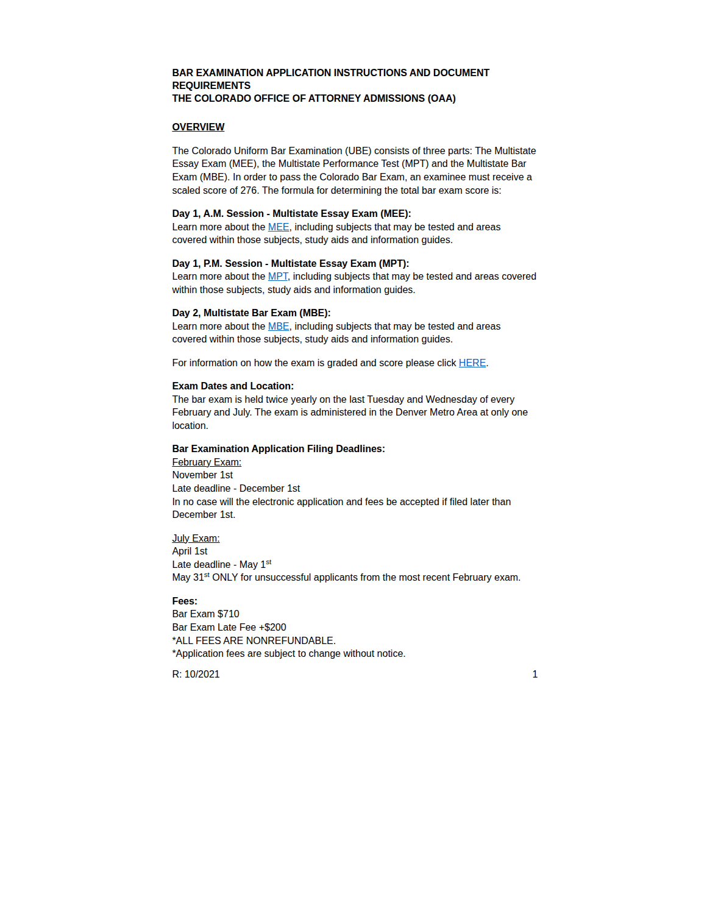BAR EXAMINATION APPLICATION INSTRUCTIONS AND DOCUMENT REQUIREMENTS THE COLORADO OFFICE OF ATTORNEY ADMISSIONS (OAA)
OVERVIEW
The Colorado Uniform Bar Examination (UBE) consists of three parts: The Multistate Essay Exam (MEE), the Multistate Performance Test (MPT) and the Multistate Bar Exam (MBE). In order to pass the Colorado Bar Exam, an examinee must receive a scaled score of 276. The formula for determining the total bar exam score is:
Day 1, A.M. Session - Multistate Essay Exam (MEE):
Learn more about the MEE, including subjects that may be tested and areas covered within those subjects, study aids and information guides.
Day 1, P.M. Session - Multistate Essay Exam (MPT):
Learn more about the MPT, including subjects that may be tested and areas covered within those subjects, study aids and information guides.
Day 2, Multistate Bar Exam (MBE):
Learn more about the MBE, including subjects that may be tested and areas covered within those subjects, study aids and information guides.
For information on how the exam is graded and score please click HERE.
Exam Dates and Location:
The bar exam is held twice yearly on the last Tuesday and Wednesday of every February and July. The exam is administered in the Denver Metro Area at only one location.
Bar Examination Application Filing Deadlines:
February Exam:
November 1st
Late deadline - December 1st
In no case will the electronic application and fees be accepted if filed later than December 1st.
July Exam:
April 1st
Late deadline - May 1st
May 31st ONLY for unsuccessful applicants from the most recent February exam.
Fees:
Bar Exam $710
Bar Exam Late Fee +$200
*ALL FEES ARE NONREFUNDABLE.
*Application fees are subject to change without notice.
R: 10/2021 1